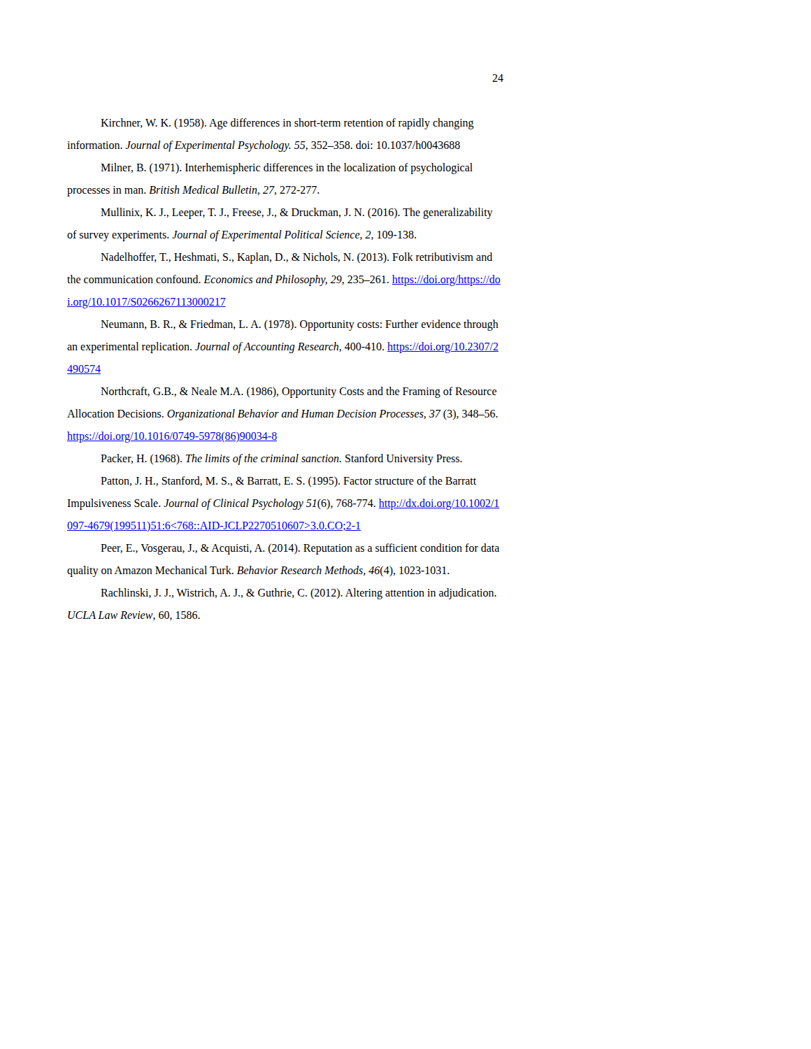24
Kirchner, W. K. (1958). Age differences in short-term retention of rapidly changing information. Journal of Experimental Psychology. 55, 352–358. doi: 10.1037/h0043688
Milner, B. (1971). Interhemispheric differences in the localization of psychological processes in man. British Medical Bulletin, 27, 272-277.
Mullinix, K. J., Leeper, T. J., Freese, J., & Druckman, J. N. (2016). The generalizability of survey experiments. Journal of Experimental Political Science, 2, 109-138.
Nadelhoffer, T., Heshmati, S., Kaplan, D., & Nichols, N. (2013). Folk retributivism and the communication confound. Economics and Philosophy, 29, 235–261. https://doi.org/https://doi.org/10.1017/S0266267113000217
Neumann, B. R., & Friedman, L. A. (1978). Opportunity costs: Further evidence through an experimental replication. Journal of Accounting Research, 400-410. https://doi.org/10.2307/2490574
Northcraft, G.B., & Neale M.A. (1986), Opportunity Costs and the Framing of Resource Allocation Decisions. Organizational Behavior and Human Decision Processes, 37 (3), 348–56. https://doi.org/10.1016/0749-5978(86)90034-8
Packer, H. (1968). The limits of the criminal sanction. Stanford University Press.
Patton, J. H., Stanford, M. S., & Barratt, E. S. (1995). Factor structure of the Barratt Impulsiveness Scale. Journal of Clinical Psychology 51(6), 768-774. http://dx.doi.org/10.1002/1097-4679(199511)51:6<768::AID-JCLP2270510607>3.0.CO;2-1
Peer, E., Vosgerau, J., & Acquisti, A. (2014). Reputation as a sufficient condition for data quality on Amazon Mechanical Turk. Behavior Research Methods, 46(4), 1023-1031.
Rachlinski, J. J., Wistrich, A. J., & Guthrie, C. (2012). Altering attention in adjudication. UCLA Law Review, 60, 1586.